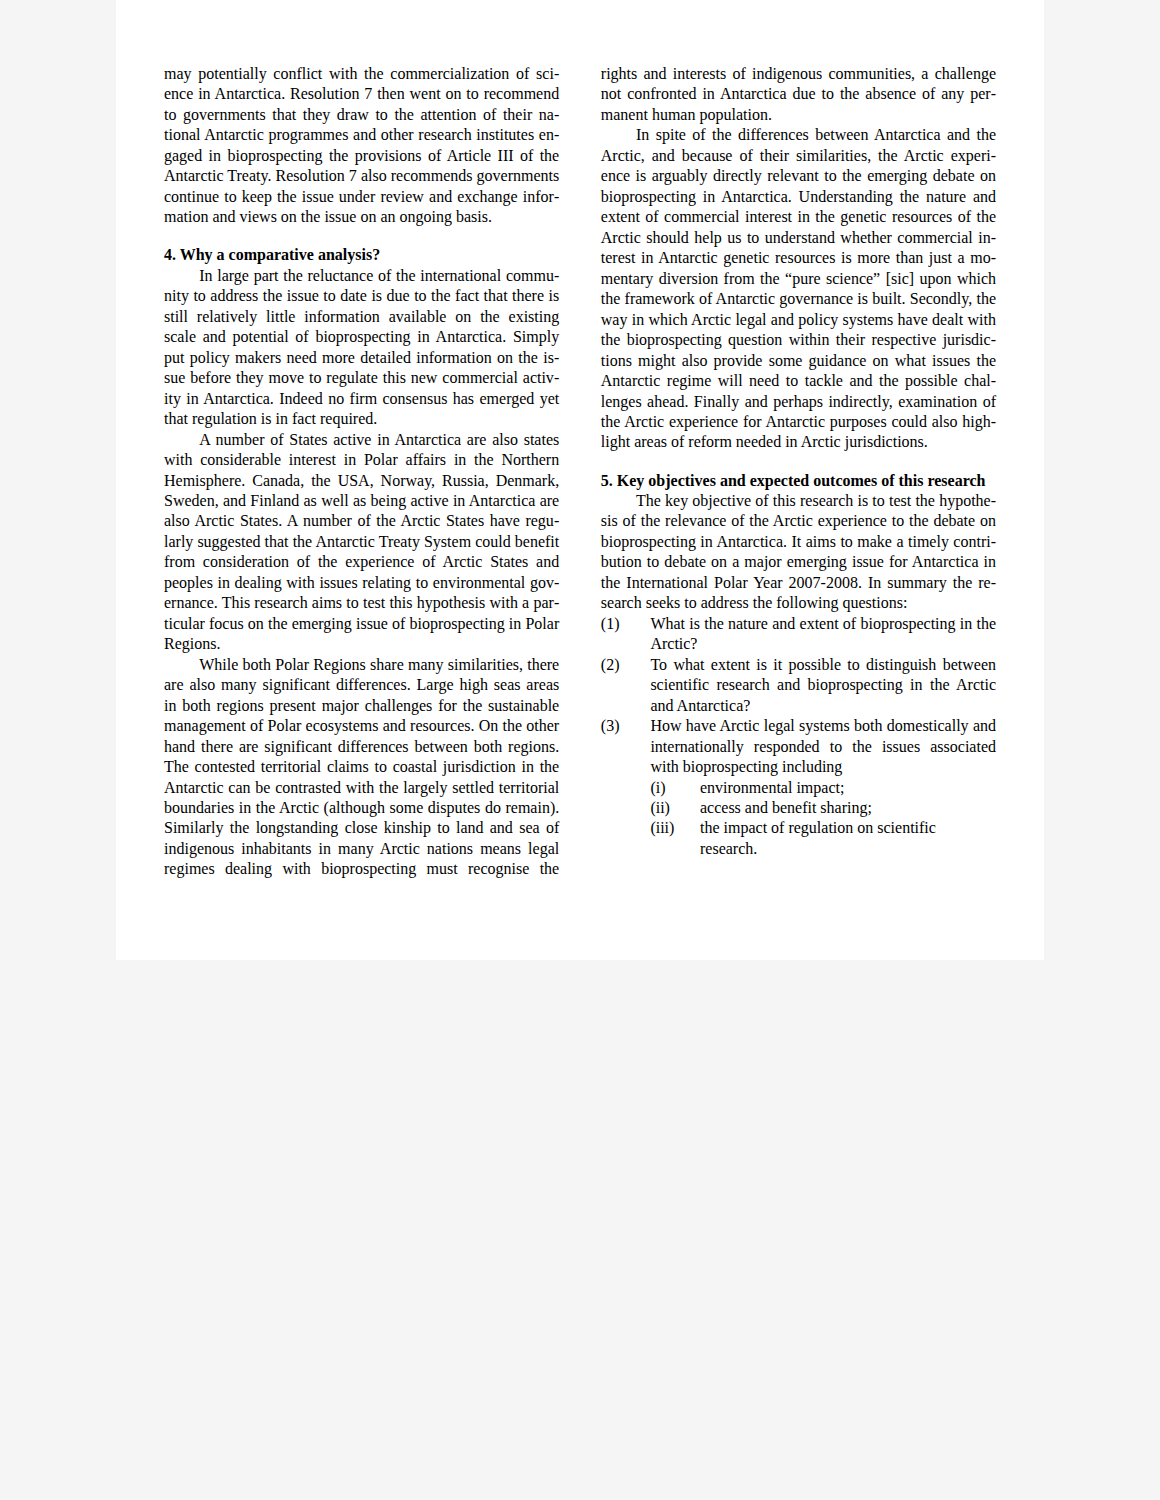may potentially conflict with the commercialization of science in Antarctica. Resolution 7 then went on to recommend to governments that they draw to the attention of their national Antarctic programmes and other research institutes engaged in bioprospecting the provisions of Article III of the Antarctic Treaty. Resolution 7 also recommends governments continue to keep the issue under review and exchange information and views on the issue on an ongoing basis.
4. Why a comparative analysis?
In large part the reluctance of the international community to address the issue to date is due to the fact that there is still relatively little information available on the existing scale and potential of bioprospecting in Antarctica. Simply put policy makers need more detailed information on the issue before they move to regulate this new commercial activity in Antarctica. Indeed no firm consensus has emerged yet that regulation is in fact required.
A number of States active in Antarctica are also states with considerable interest in Polar affairs in the Northern Hemisphere. Canada, the USA, Norway, Russia, Denmark, Sweden, and Finland as well as being active in Antarctica are also Arctic States. A number of the Arctic States have regularly suggested that the Antarctic Treaty System could benefit from consideration of the experience of Arctic States and peoples in dealing with issues relating to environmental governance. This research aims to test this hypothesis with a particular focus on the emerging issue of bioprospecting in Polar Regions.
While both Polar Regions share many similarities, there are also many significant differences. Large high seas areas in both regions present major challenges for the sustainable management of Polar ecosystems and resources. On the other hand there are significant differences between both regions. The contested territorial claims to coastal jurisdiction in the Antarctic can be contrasted with the largely settled territorial boundaries in the Arctic (although some disputes do remain). Similarly the longstanding close kinship to land and sea of indigenous inhabitants in many Arctic nations means legal regimes dealing with bioprospecting must recognise the rights and interests of indigenous communities, a challenge not confronted in Antarctica due to the absence of any permanent human population.
In spite of the differences between Antarctica and the Arctic, and because of their similarities, the Arctic experience is arguably directly relevant to the emerging debate on bioprospecting in Antarctica. Understanding the nature and extent of commercial interest in the genetic resources of the Arctic should help us to understand whether commercial interest in Antarctic genetic resources is more than just a momentary diversion from the “pure science” [sic] upon which the framework of Antarctic governance is built. Secondly, the way in which Arctic legal and policy systems have dealt with the bioprospecting question within their respective jurisdictions might also provide some guidance on what issues the Antarctic regime will need to tackle and the possible challenges ahead. Finally and perhaps indirectly, examination of the Arctic experience for Antarctic purposes could also highlight areas of reform needed in Arctic jurisdictions.
5. Key objectives and expected outcomes of this research
The key objective of this research is to test the hypothesis of the relevance of the Arctic experience to the debate on bioprospecting in Antarctica. It aims to make a timely contribution to debate on a major emerging issue for Antarctica in the International Polar Year 2007-2008. In summary the research seeks to address the following questions:
What is the nature and extent of bioprospecting in the Arctic?
To what extent is it possible to distinguish between scientific research and bioprospecting in the Arctic and Antarctica?
How have Arctic legal systems both domestically and internationally responded to the issues associated with bioprospecting including
environmental impact;
access and benefit sharing;
the impact of regulation on scientific research.